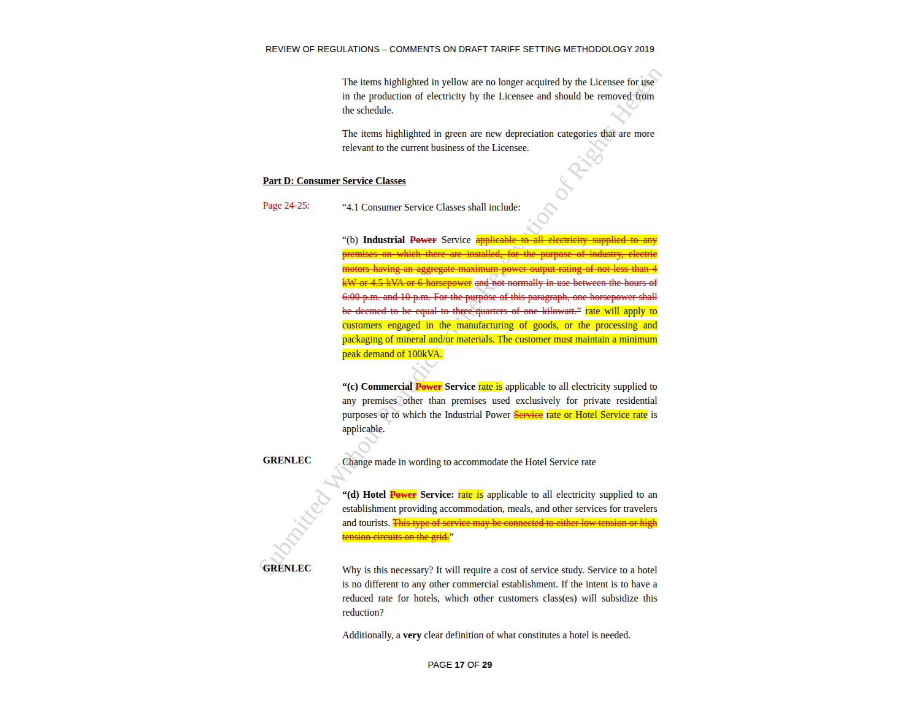REVIEW OF REGULATIONS – COMMENTS ON DRAFT TARIFF SETTING METHODOLOGY 2019
Submitted Without Prejudice to the Reservation of Rights Herein
The items highlighted in yellow are no longer acquired by the Licensee for use in the production of electricity by the Licensee and should be removed from the schedule.
The items highlighted in green are new depreciation categories that are more relevant to the current business of the Licensee.
Part D: Consumer Service Classes
Page 24-25:
“4.1 Consumer Service Classes shall include:
“(b) Industrial Power Service applicable to all electricity supplied to any premises on which there are installed, for the purpose of industry, electric motors having an aggregate maximum power output rating of not less than 4 kW or 4.5 kVA or 6 horsepower and not normally in use between the hours of 6:00 p.m. and 10 p.m. For the purpose of this paragraph, one horsepower shall be deemed to be equal to three-quarters of one kilowatt.” rate will apply to customers engaged in the manufacturing of goods, or the processing and packaging of mineral and/or materials. The customer must maintain a minimum peak demand of 100kVA.
“(c) Commercial Power Service rate is applicable to all electricity supplied to any premises other than premises used exclusively for private residential purposes or to which the Industrial Power Service rate or Hotel Service rate is applicable.
GRENLEC
Change made in wording to accommodate the Hotel Service rate
“(d) Hotel Power Service: rate is applicable to all electricity supplied to an establishment providing accommodation, meals, and other services for travelers and tourists. This type of service may be connected to either low tension or high tension circuits on the grid.”
GRENLEC
Why is this necessary? It will require a cost of service study. Service to a hotel is no different to any other commercial establishment. If the intent is to have a reduced rate for hotels, which other customers class(es) will subsidize this reduction?
Additionally, a very clear definition of what constitutes a hotel is needed.
PAGE 17 OF 29